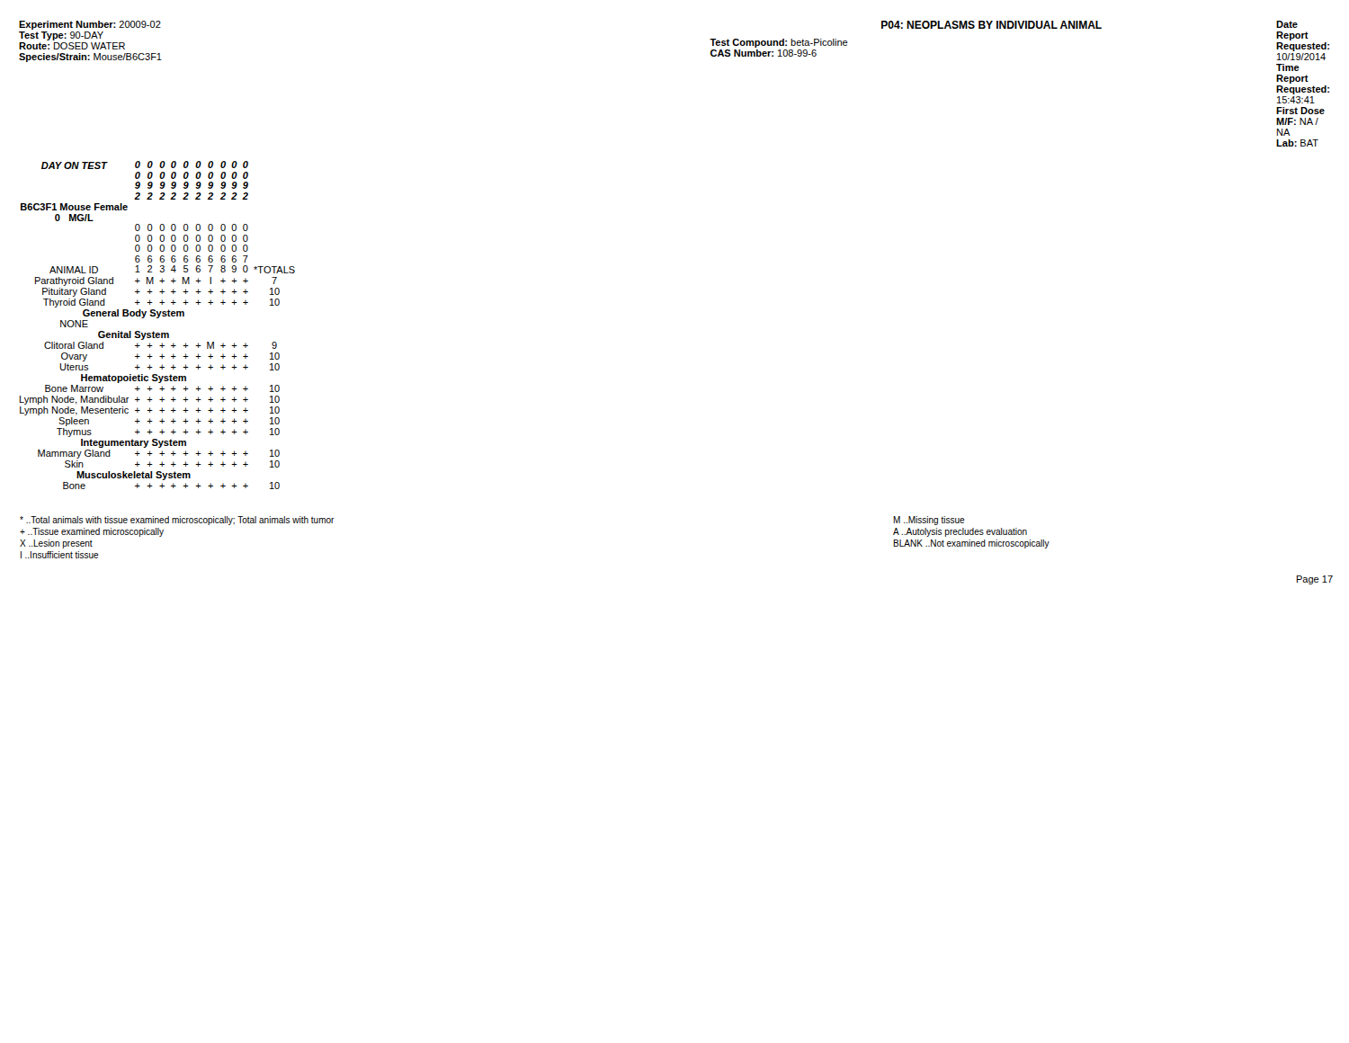| Experiment Number: 20009-02 Test Type: 90-DAY Route: DOSED WATER Species/Strain: Mouse/B6C3F1 | P04: NEOPLASMS BY INDIVIDUAL ANIMAL Test Compound: beta-Picoline CAS Number: 108-99-6 | Date Report Requested: 10/19/2014 Time Report Requested: 15:43:41 First Dose M/F: NA / NA Lab: BAT |
| DAY ON TEST | 0 0 9 2 | 0 0 9 2 | 0 0 9 2 | 0 0 9 2 | 0 0 9 2 | 0 0 9 2 | 0 0 9 2 | 0 0 9 2 | 0 0 9 2 | 0 0 9 2 | |
| B6C3F1 Mouse Female 0 MG/L | | |
| ANIMAL ID | 0 0 0 6 1 | 0 0 0 6 2 | 0 0 0 6 3 | 0 0 0 6 4 | 0 0 0 6 5 | 0 0 0 6 6 | 0 0 0 6 7 | 0 0 0 6 8 | 0 0 0 6 9 | 0 0 0 7 0 | *TOTALS |
| Parathyroid Gland | + | M | + | + | M | + | I | + | + | + | 7 |
| Pituitary Gland | + | + | + | + | + | + | + | + | + | + | 10 |
| Thyroid Gland | + | + | + | + | + | + | + | + | + | + | 10 |
| General Body System |
| NONE | | |
| Genital System |
| Clitoral Gland | + | + | + | + | + | + | M | + | + | + | 9 |
| Ovary | + | + | + | + | + | + | + | + | + | + | 10 |
| Uterus | + | + | + | + | + | + | + | + | + | + | 10 |
| Hematopoietic System |
| Bone Marrow | + | + | + | + | + | + | + | + | + | + | 10 |
| Lymph Node, Mandibular | + | + | + | + | + | + | + | + | + | + | 10 |
| Lymph Node, Mesenteric | + | + | + | + | + | + | + | + | + | + | 10 |
| Spleen | + | + | + | + | + | + | + | + | + | + | 10 |
| Thymus | + | + | + | + | + | + | + | + | + | + | 10 |
| Integumentary System |
| Mammary Gland | + | + | + | + | + | + | + | + | + | + | 10 |
| Skin | + | + | + | + | + | + | + | + | + | + | 10 |
| Musculoskeletal System |
| Bone | + | + | + | + | + | + | + | + | + | + | 10 |
| * ..Total animals with tissue examined microscopically; Total animals with tumor | M ..Missing tissue |
| + ..Tissue examined microscopically | A ..Autolysis precludes evaluation |
| X ..Lesion present | BLANK ..Not examined microscopically |
| I ..Insufficient tissue | |
Page 17